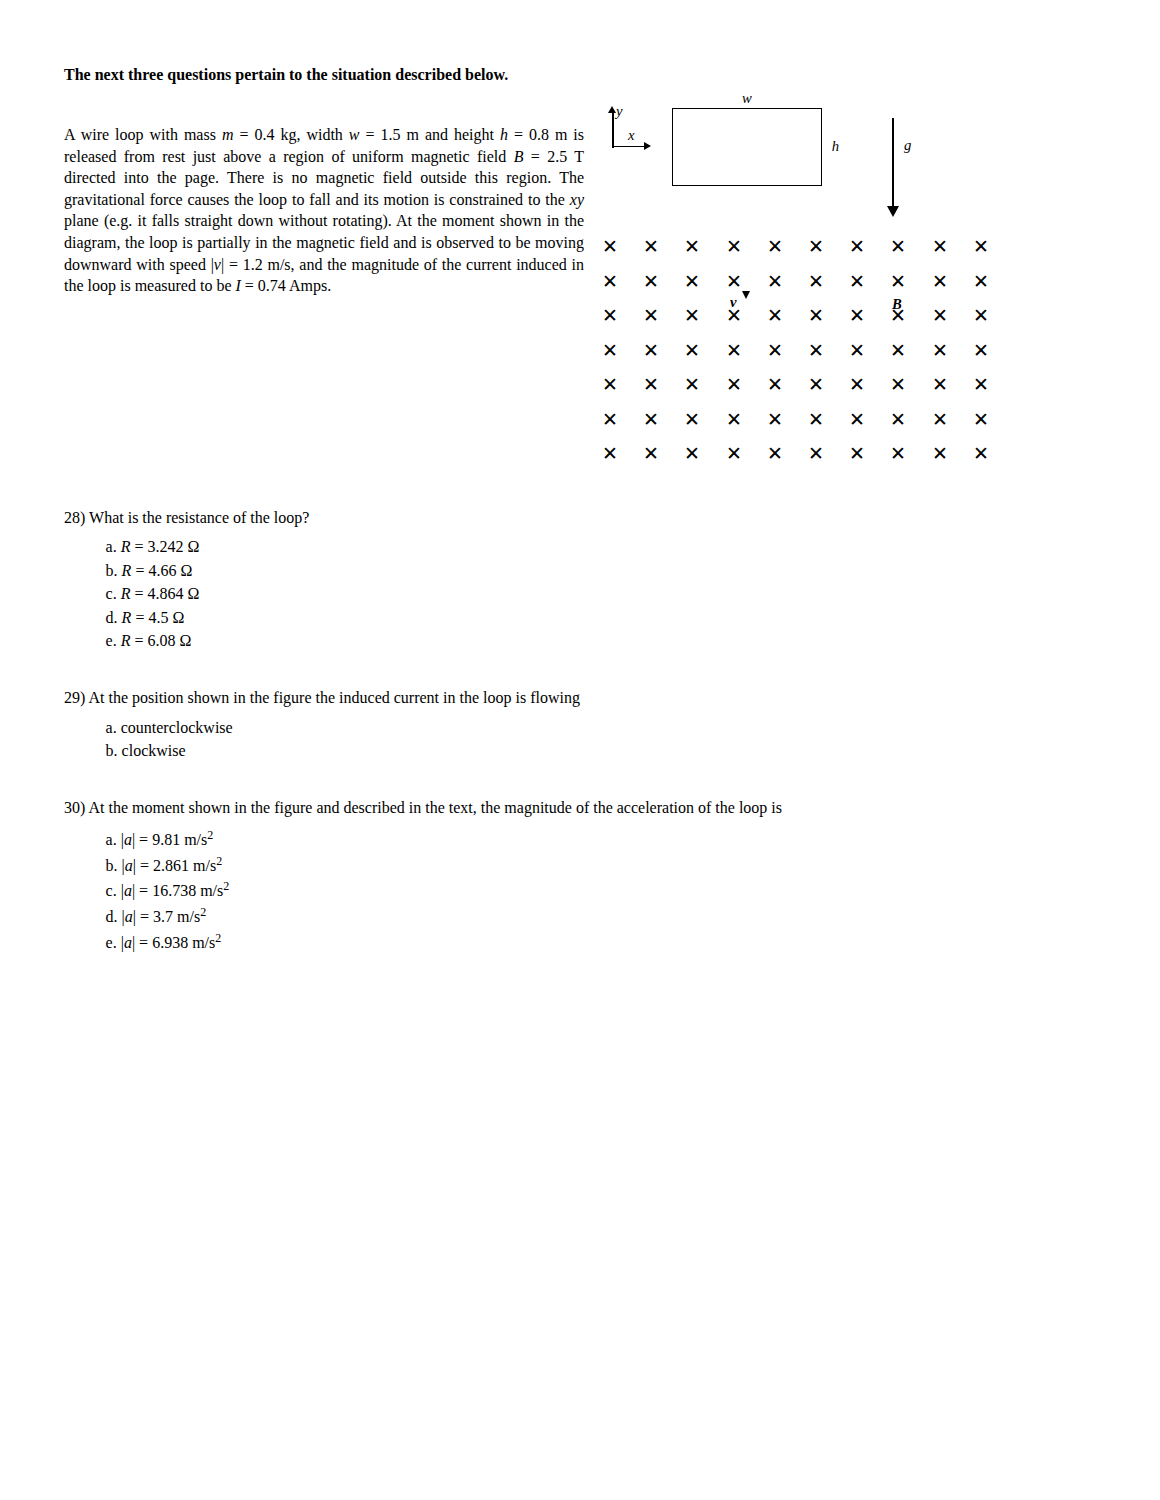The next three questions pertain to the situation described below.
A wire loop with mass m = 0.4 kg, width w = 1.5 m and height h = 0.8 m is released from rest just above a region of uniform magnetic field B = 2.5 T directed into the page. There is no magnetic field outside this region. The gravitational force causes the loop to fall and its motion is constrained to the xy plane (e.g. it falls straight down without rotating). At the moment shown in the diagram, the loop is partially in the magnetic field and is observed to be moving downward with speed |v| = 1.2 m/s, and the magnitude of the current induced in the loop is measured to be I = 0.74 Amps.
y x
w h
g
✕ ✕ ✕ ✕ ✕ ✕ ✕ ✕ ✕ ✕
✕ ✕ ✕ ✕ ✕ ✕ ✕ ✕ ✕ ✕
v B
✕ ✕ ✕ ✕ ✕ ✕ ✕ ✕ ✕ ✕
✕ ✕ ✕ ✕ ✕ ✕ ✕ ✕ ✕ ✕
✕ ✕ ✕ ✕ ✕ ✕ ✕ ✕ ✕ ✕
✕ ✕ ✕ ✕ ✕ ✕ ✕ ✕ ✕ ✕
✕ ✕ ✕ ✕ ✕ ✕ ✕ ✕ ✕ ✕
28) What is the resistance of the loop?
a. R = 3.242 Ω
b. R = 4.66 Ω
c. R = 4.864 Ω
d. R = 4.5 Ω
e. R = 6.08 Ω
29) At the position shown in the figure the induced current in the loop is flowing
a. counterclockwise
b. clockwise
30) At the moment shown in the figure and described in the text, the magnitude of the acceleration of the loop is
a. |a| = 9.81 m/s2
b. |a| = 2.861 m/s2
c. |a| = 16.738 m/s2
d. |a| = 3.7 m/s2
e. |a| = 6.938 m/s2